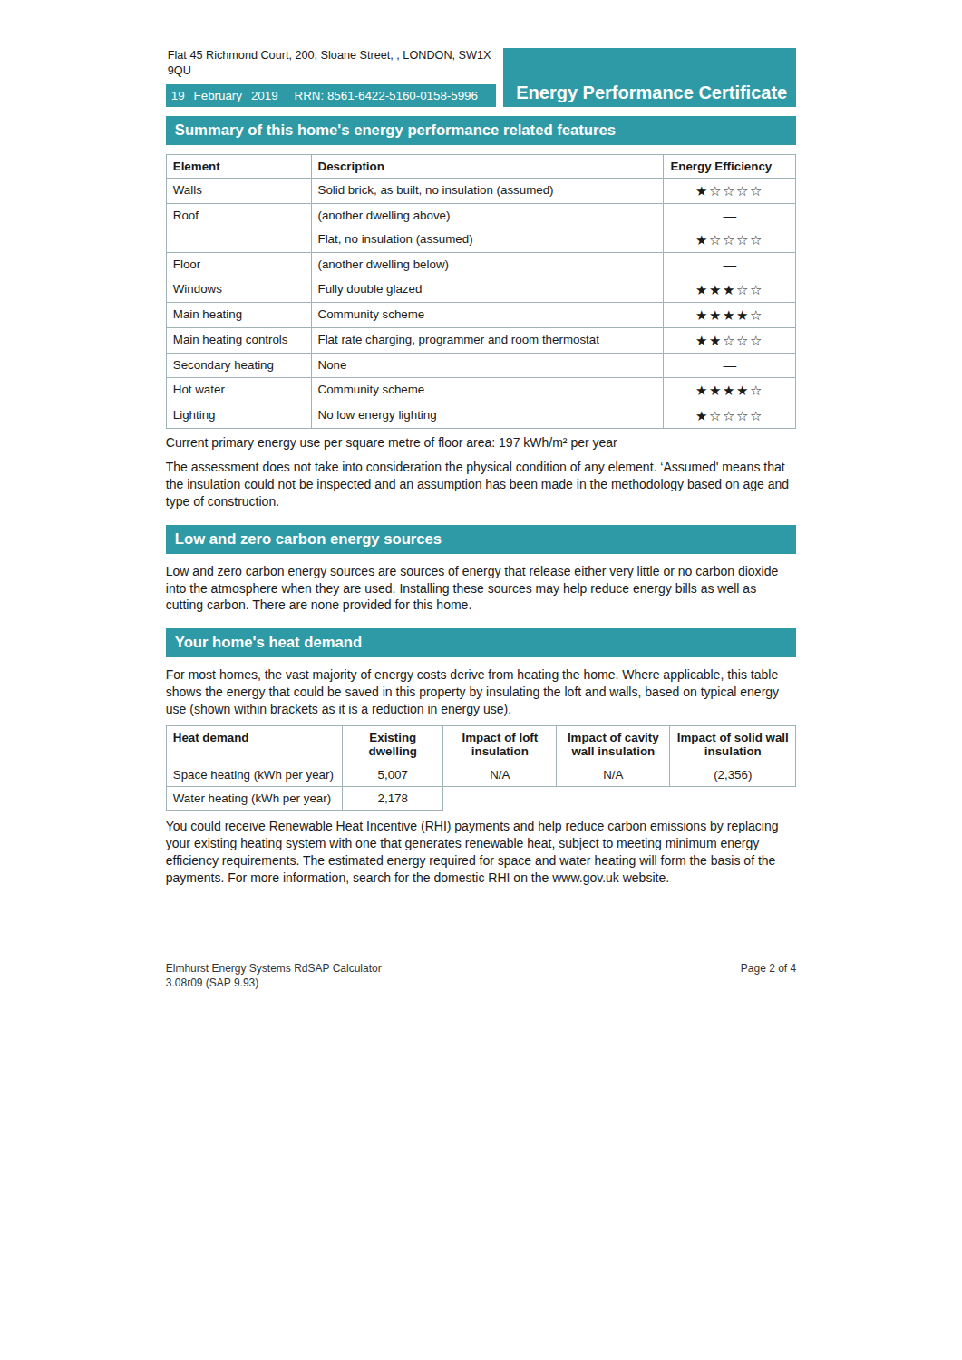Flat 45 Richmond Court, 200, Sloane Street, , LONDON, SW1X 9QU
19 February 2019 RRN: 8561-6422-5160-0158-5996
Energy Performance Certificate
Summary of this home's energy performance related features
Summary of this home's energy performance related features
| Element | Description | Energy Efficiency |
| --- | --- | --- |
| Walls | Solid brick, as built, no insulation (assumed) | ★☆☆☆☆ |
| Roof | (another dwelling above) | — |
| | Flat, no insulation (assumed) | ★☆☆☆☆ |
| Floor | (another dwelling below) | — |
| Windows | Fully double glazed | ★★★☆☆ |
| Main heating | Community scheme | ★★★★☆ |
| Main heating controls | Flat rate charging, programmer and room thermostat | ★★☆☆☆ |
| Secondary heating | None | — |
| Hot water | Community scheme | ★★★★☆ |
| Lighting | No low energy lighting | ★☆☆☆☆ |
Current primary energy use per square metre of floor area: 197 kWh/m² per year
The assessment does not take into consideration the physical condition of any element. ‘Assumed' means that the insulation could not be inspected and an assumption has been made in the methodology based on age and type of construction.
Low and zero carbon energy sources
Low and zero carbon energy sources are sources of energy that release either very little or no carbon dioxide into the atmosphere when they are used. Installing these sources may help reduce energy bills as well as cutting carbon. There are none provided for this home.
Your home's heat demand
For most homes, the vast majority of energy costs derive from heating the home. Where applicable, this table shows the energy that could be saved in this property by insulating the loft and walls, based on typical energy use (shown within brackets as it is a reduction in energy use).
Your home's heat demand
| Heat demand | Existing dwelling | Impact of loft insulation | Impact of cavity wall insulation | Impact of solid wall insulation |
| --- | --- | --- | --- | --- |
| Space heating (kWh per year) | 5,007 | N/A | N/A | (2,356) |
| Water heating (kWh per year) | 2,178 | | | |
You could receive Renewable Heat Incentive (RHI) payments and help reduce carbon emissions by replacing your existing heating system with one that generates renewable heat, subject to meeting minimum energy efficiency requirements. The estimated energy required for space and water heating will form the basis of the payments. For more information, search for the domestic RHI on the www.gov.uk website.
Elmhurst Energy Systems RdSAP Calculator
3.08r09 (SAP 9.93)
Page 2 of 4